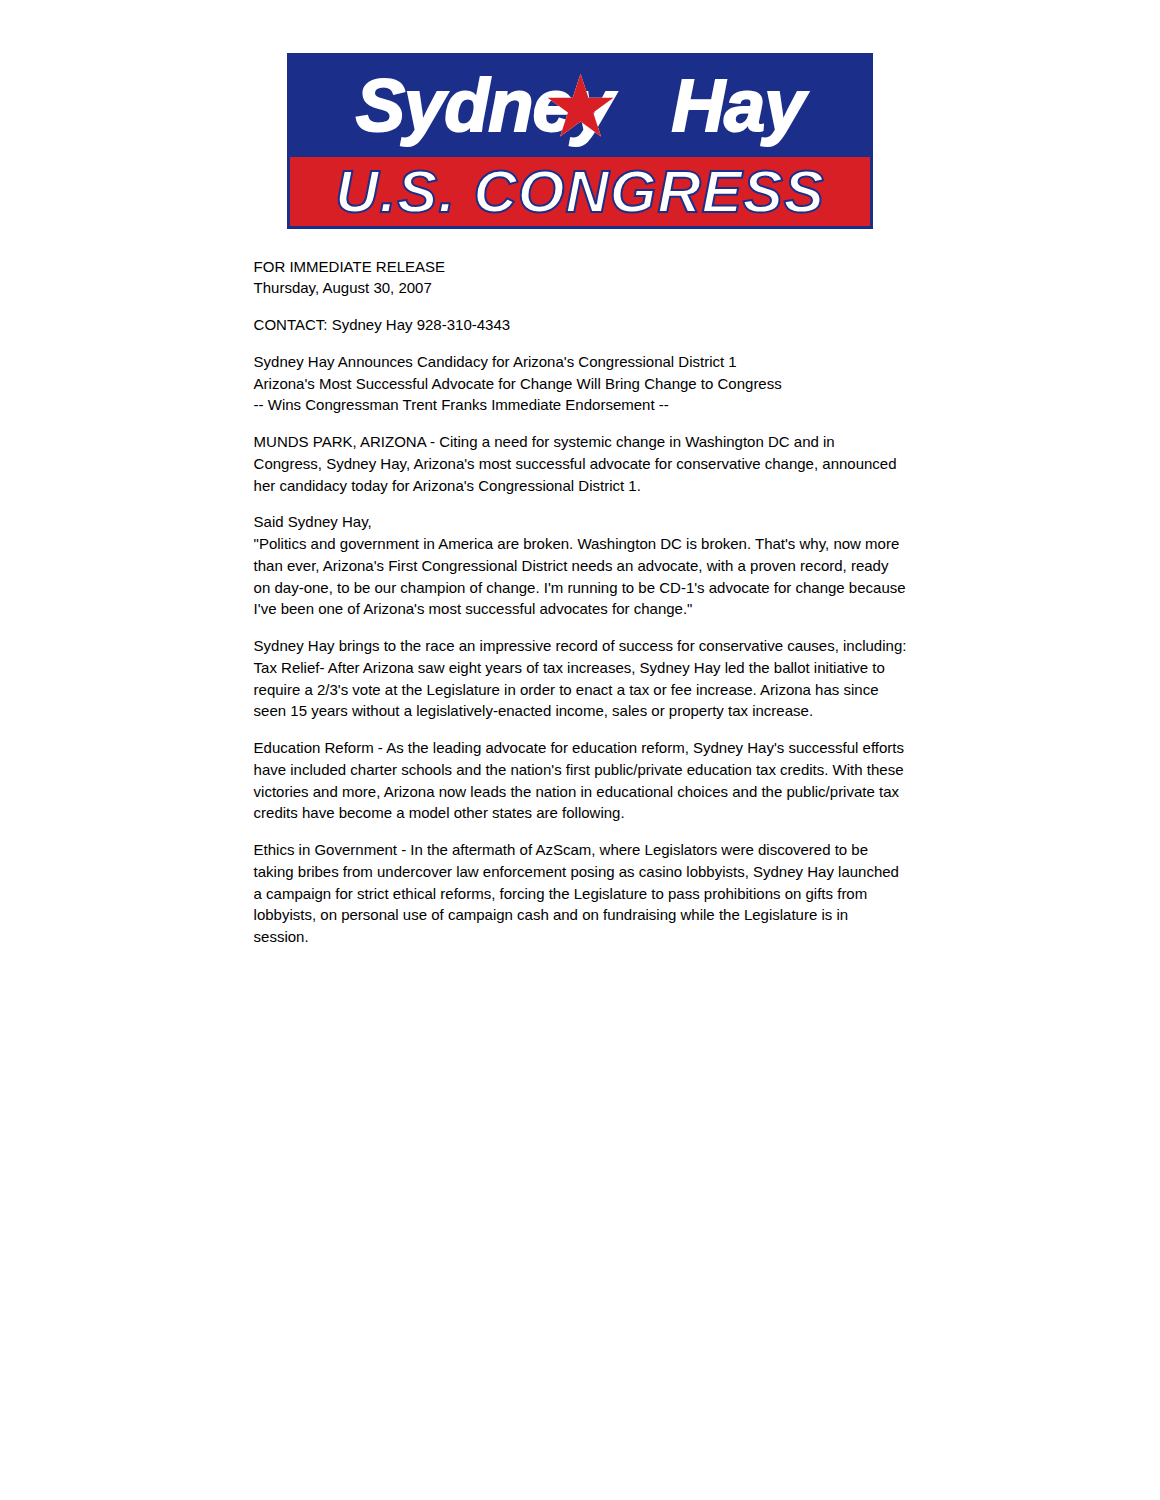Sydney Hay
★
U.S. CONGRESS
FOR IMMEDIATE RELEASE
Thursday, August 30, 2007
CONTACT: Sydney Hay 928-310-4343
Sydney Hay Announces Candidacy for Arizona's Congressional District 1
Arizona's Most Successful Advocate for Change Will Bring Change to Congress
-- Wins Congressman Trent Franks Immediate Endorsement --
MUNDS PARK, ARIZONA - Citing a need for systemic change in Washington DC and in Congress, Sydney Hay, Arizona's most successful advocate for conservative change, announced her candidacy today for Arizona's Congressional District 1.
Said Sydney Hay,
"Politics and government in America are broken. Washington DC is broken. That's why, now more than ever, Arizona's First Congressional District needs an advocate, with a proven record, ready on day-one, to be our champion of change. I'm running to be CD-1's advocate for change because I've been one of Arizona's most successful advocates for change."
Sydney Hay brings to the race an impressive record of success for conservative causes, including:
Tax Relief- After Arizona saw eight years of tax increases, Sydney Hay led the ballot initiative to require a 2/3's vote at the Legislature in order to enact a tax or fee increase. Arizona has since seen 15 years without a legislatively-enacted income, sales or property tax increase.
Education Reform - As the leading advocate for education reform, Sydney Hay's successful efforts have included charter schools and the nation's first public/private education tax credits. With these victories and more, Arizona now leads the nation in educational choices and the public/private tax credits have become a model other states are following.
Ethics in Government - In the aftermath of AzScam, where Legislators were discovered to be taking bribes from undercover law enforcement posing as casino lobbyists, Sydney Hay launched a campaign for strict ethical reforms, forcing the Legislature to pass prohibitions on gifts from lobbyists, on personal use of campaign cash and on fundraising while the Legislature is in session.